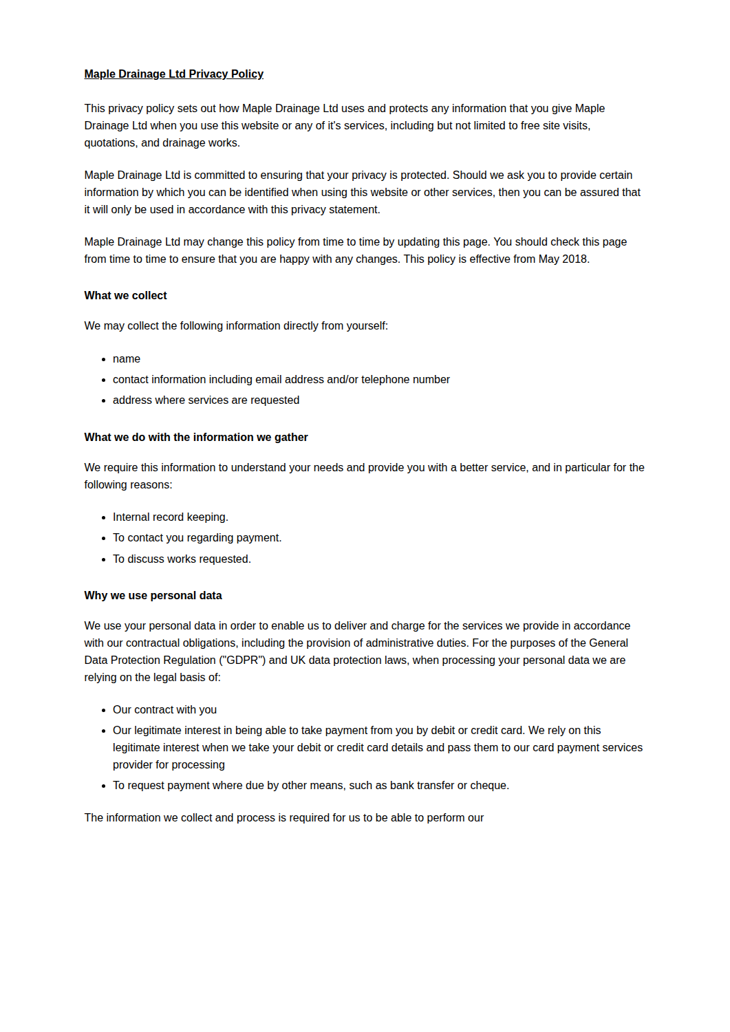Maple Drainage Ltd Privacy Policy
This privacy policy sets out how Maple Drainage Ltd uses and protects any information that you give Maple Drainage Ltd when you use this website or any of it's services, including but not limited to free site visits, quotations, and drainage works.
Maple Drainage Ltd is committed to ensuring that your privacy is protected. Should we ask you to provide certain information by which you can be identified when using this website or other services, then you can be assured that it will only be used in accordance with this privacy statement.
Maple Drainage Ltd may change this policy from time to time by updating this page. You should check this page from time to time to ensure that you are happy with any changes. This policy is effective from May 2018.
What we collect
We may collect the following information directly from yourself:
name
contact information including email address and/or telephone number
address where services are requested
What we do with the information we gather
We require this information to understand your needs and provide you with a better service, and in particular for the following reasons:
Internal record keeping.
To contact you regarding payment.
To discuss works requested.
Why we use personal data
We use your personal data in order to enable us to deliver and charge for the services we provide in accordance with our contractual obligations, including the provision of administrative duties. For the purposes of the General Data Protection Regulation ("GDPR") and UK data protection laws, when processing your personal data we are relying on the legal basis of:
Our contract with you
Our legitimate interest in being able to take payment from you by debit or credit card. We rely on this legitimate interest when we take your debit or credit card details and pass them to our card payment services provider for processing
To request payment where due by other means, such as bank transfer or cheque.
The information we collect and process is required for us to be able to perform our